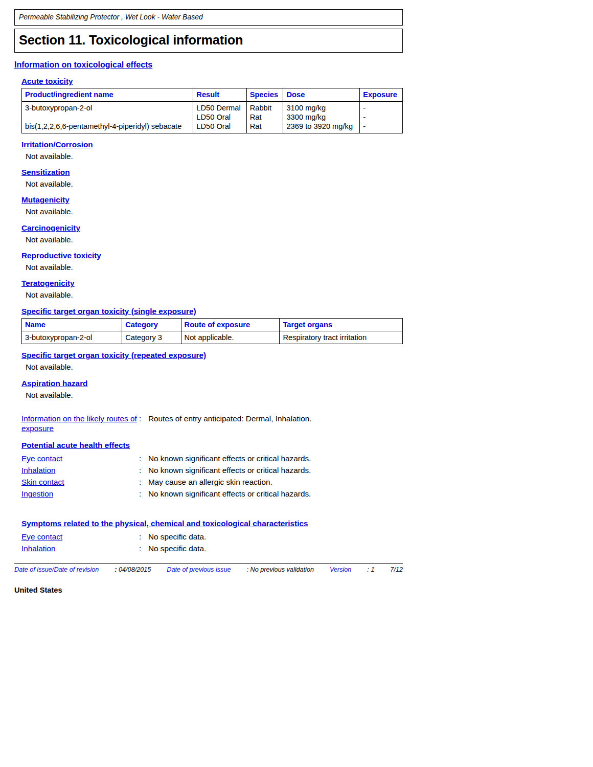Permeable Stabilizing Protector , Wet Look - Water Based
Section 11. Toxicological information
Information on toxicological effects
Acute toxicity
| Product/ingredient name | Result | Species | Dose | Exposure |
| --- | --- | --- | --- | --- |
| 3-butoxypropan-2-ol bis(1,2,2,6,6-pentamethyl-4-piperidyl) sebacate | LD50 Dermal LD50 Oral LD50 Oral | Rabbit Rat Rat | 3100 mg/kg 3300 mg/kg 2369 to 3920 mg/kg | - - - |
Irritation/Corrosion
Not available.
Sensitization
Not available.
Mutagenicity
Not available.
Carcinogenicity
Not available.
Reproductive toxicity
Not available.
Teratogenicity
Not available.
Specific target organ toxicity (single exposure)
| Name | Category | Route of exposure | Target organs |
| --- | --- | --- | --- |
| 3-butoxypropan-2-ol | Category 3 | Not applicable. | Respiratory tract irritation |
Specific target organ toxicity (repeated exposure)
Not available.
Aspiration hazard
Not available.
| Information on the likely routes of exposure | : | Routes of entry anticipated: Dermal, Inhalation. |
Potential acute health effects
| Eye contact | : | No known significant effects or critical hazards. |
| Inhalation | : | No known significant effects or critical hazards. |
| Skin contact | : | May cause an allergic skin reaction. |
| Ingestion | : | No known significant effects or critical hazards. |
Symptoms related to the physical, chemical and toxicological characteristics
| Eye contact | : | No specific data. |
| Inhalation | : | No specific data. |
Date of issue/Date of revision : 04/08/2015 Date of previous issue : No previous validation Version : 1 7/12
United States